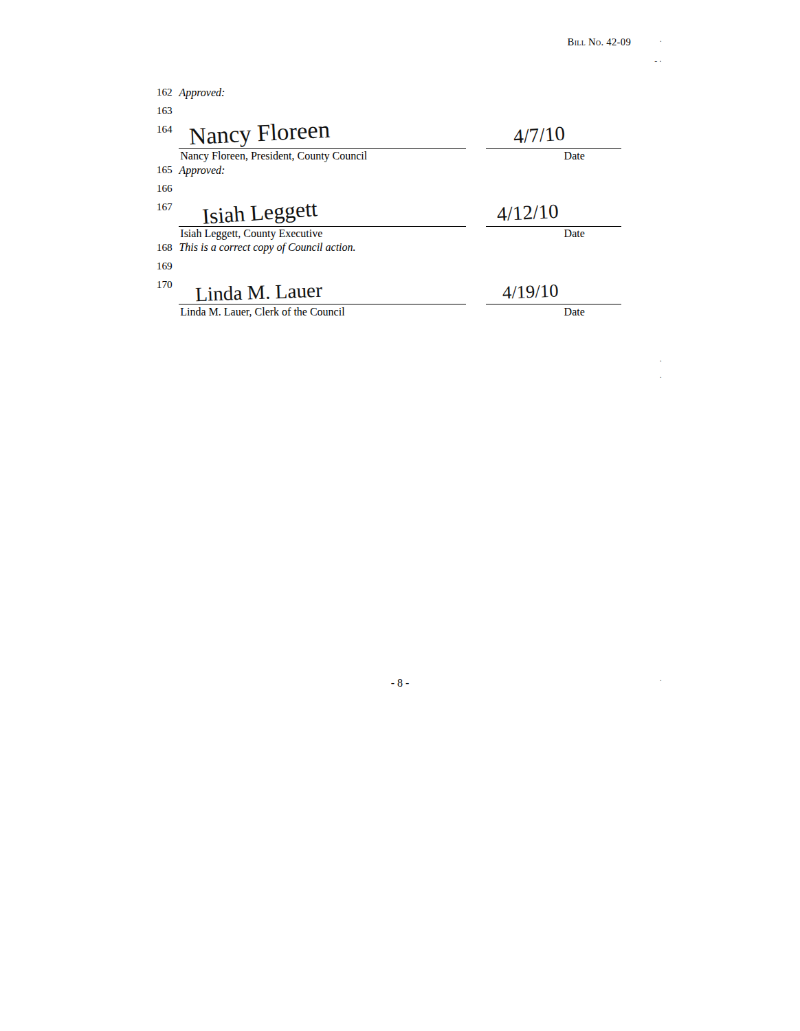Bill No. 42-09
· - · · · ·
162 Approved:
163
164 Nancy Floreen 4/7/10 Nancy Floreen, President, County Council Date
165 Approved:
166
167 Isiah Leggett 4/12/10 Isiah Leggett, County Executive Date
168 This is a correct copy of Council action.
169
170 Linda M. Lauer 4/19/10 Linda M. Lauer, Clerk of the Council Date
- 8 -